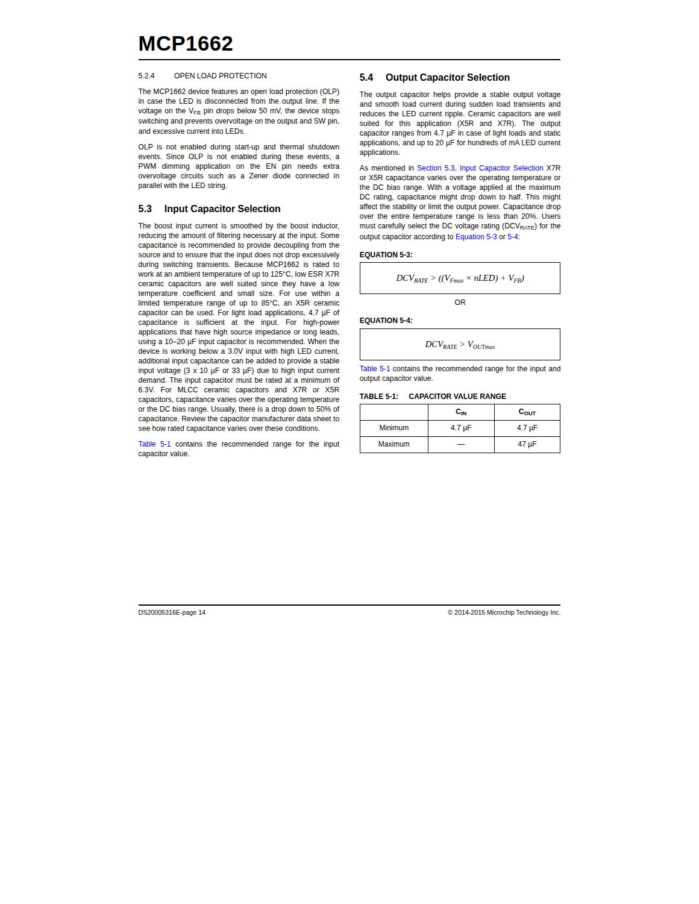MCP1662
5.2.4 OPEN LOAD PROTECTION
The MCP1662 device features an open load protection (OLP) in case the LED is disconnected from the output line. If the voltage on the VFB pin drops below 50 mV, the device stops switching and prevents overvoltage on the output and SW pin, and excessive current into LEDs.
OLP is not enabled during start-up and thermal shutdown events. Since OLP is not enabled during these events, a PWM dimming application on the EN pin needs extra overvoltage circuits such as a Zener diode connected in parallel with the LED string.
5.3 Input Capacitor Selection
The boost input current is smoothed by the boost inductor, reducing the amount of filtering necessary at the input. Some capacitance is recommended to provide decoupling from the source and to ensure that the input does not drop excessively during switching transients. Because MCP1662 is rated to work at an ambient temperature of up to 125°C, low ESR X7R ceramic capacitors are well suited since they have a low temperature coefficient and small size. For use within a limited temperature range of up to 85°C, an X5R ceramic capacitor can be used. For light load applications, 4.7 µF of capacitance is sufficient at the input. For high-power applications that have high source impedance or long leads, using a 10–20 µF input capacitor is recommended. When the device is working below a 3.0V input with high LED current, additional input capacitance can be added to provide a stable input voltage (3 x 10 µF or 33 µF) due to high input current demand. The input capacitor must be rated at a minimum of 6.3V. For MLCC ceramic capacitors and X7R or X5R capacitors, capacitance varies over the operating temperature or the DC bias range. Usually, there is a drop down to 50% of capacitance. Review the capacitor manufacturer data sheet to see how rated capacitance varies over these conditions.
Table 5-1 contains the recommended range for the input capacitor value.
5.4 Output Capacitor Selection
The output capacitor helps provide a stable output voltage and smooth load current during sudden load transients and reduces the LED current ripple. Ceramic capacitors are well suited for this application (X5R and X7R). The output capacitor ranges from 4.7 µF in case of light loads and static applications, and up to 20 µF for hundreds of mA LED current applications.
As mentioned in Section 5.3, Input Capacitor Selection X7R or X5R capacitance varies over the operating temperature or the DC bias range. With a voltage applied at the maximum DC rating, capacitance might drop down to half. This might affect the stability or limit the output power. Capacitance drop over the entire temperature range is less than 20%. Users must carefully select the DC voltage rating (DCVRATE) for the output capacitor according to Equation 5-3 or 5-4:
EQUATION 5-3:
DCVRATE > ((VFmax × nLED) + VFB)
OR
EQUATION 5-4:
DCVRATE > VOUTmax
Table 5-1 contains the recommended range for the input and output capacitor value.
TABLE 5-1: CAPACITOR VALUE RANGE
| | C IN | C OUT |
| --- | --- | --- |
| Minimum | 4.7 µF | 4.7 µF |
| Maximum | — | 47 µF |
DS20005316E-page 14 © 2014-2015 Microchip Technology Inc.